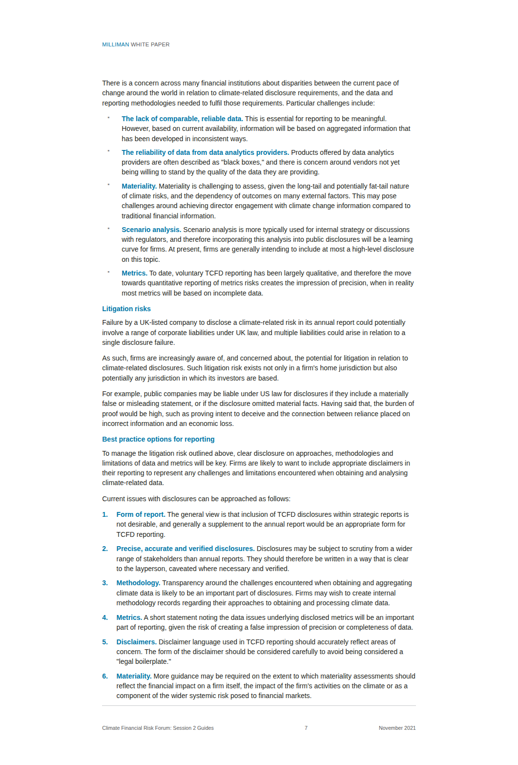MILLIMAN WHITE PAPER
There is a concern across many financial institutions about disparities between the current pace of change around the world in relation to climate-related disclosure requirements, and the data and reporting methodologies needed to fulfil those requirements. Particular challenges include:
The lack of comparable, reliable data. This is essential for reporting to be meaningful. However, based on current availability, information will be based on aggregated information that has been developed in inconsistent ways.
The reliability of data from data analytics providers. Products offered by data analytics providers are often described as "black boxes," and there is concern around vendors not yet being willing to stand by the quality of the data they are providing.
Materiality. Materiality is challenging to assess, given the long-tail and potentially fat-tail nature of climate risks, and the dependency of outcomes on many external factors. This may pose challenges around achieving director engagement with climate change information compared to traditional financial information.
Scenario analysis. Scenario analysis is more typically used for internal strategy or discussions with regulators, and therefore incorporating this analysis into public disclosures will be a learning curve for firms. At present, firms are generally intending to include at most a high-level disclosure on this topic.
Metrics. To date, voluntary TCFD reporting has been largely qualitative, and therefore the move towards quantitative reporting of metrics risks creates the impression of precision, when in reality most metrics will be based on incomplete data.
Litigation risks
Failure by a UK-listed company to disclose a climate-related risk in its annual report could potentially involve a range of corporate liabilities under UK law, and multiple liabilities could arise in relation to a single disclosure failure.
As such, firms are increasingly aware of, and concerned about, the potential for litigation in relation to climate-related disclosures. Such litigation risk exists not only in a firm's home jurisdiction but also potentially any jurisdiction in which its investors are based.
For example, public companies may be liable under US law for disclosures if they include a materially false or misleading statement, or if the disclosure omitted material facts. Having said that, the burden of proof would be high, such as proving intent to deceive and the connection between reliance placed on incorrect information and an economic loss.
Best practice options for reporting
To manage the litigation risk outlined above, clear disclosure on approaches, methodologies and limitations of data and metrics will be key. Firms are likely to want to include appropriate disclaimers in their reporting to represent any challenges and limitations encountered when obtaining and analysing climate-related data.
Current issues with disclosures can be approached as follows:
Form of report. The general view is that inclusion of TCFD disclosures within strategic reports is not desirable, and generally a supplement to the annual report would be an appropriate form for TCFD reporting.
Precise, accurate and verified disclosures. Disclosures may be subject to scrutiny from a wider range of stakeholders than annual reports. They should therefore be written in a way that is clear to the layperson, caveated where necessary and verified.
Methodology. Transparency around the challenges encountered when obtaining and aggregating climate data is likely to be an important part of disclosures. Firms may wish to create internal methodology records regarding their approaches to obtaining and processing climate data.
Metrics. A short statement noting the data issues underlying disclosed metrics will be an important part of reporting, given the risk of creating a false impression of precision or completeness of data.
Disclaimers. Disclaimer language used in TCFD reporting should accurately reflect areas of concern. The form of the disclaimer should be considered carefully to avoid being considered a "legal boilerplate."
Materiality. More guidance may be required on the extent to which materiality assessments should reflect the financial impact on a firm itself, the impact of the firm's activities on the climate or as a component of the wider systemic risk posed to financial markets.
Climate Financial Risk Forum: Session 2 Guides
7
November 2021